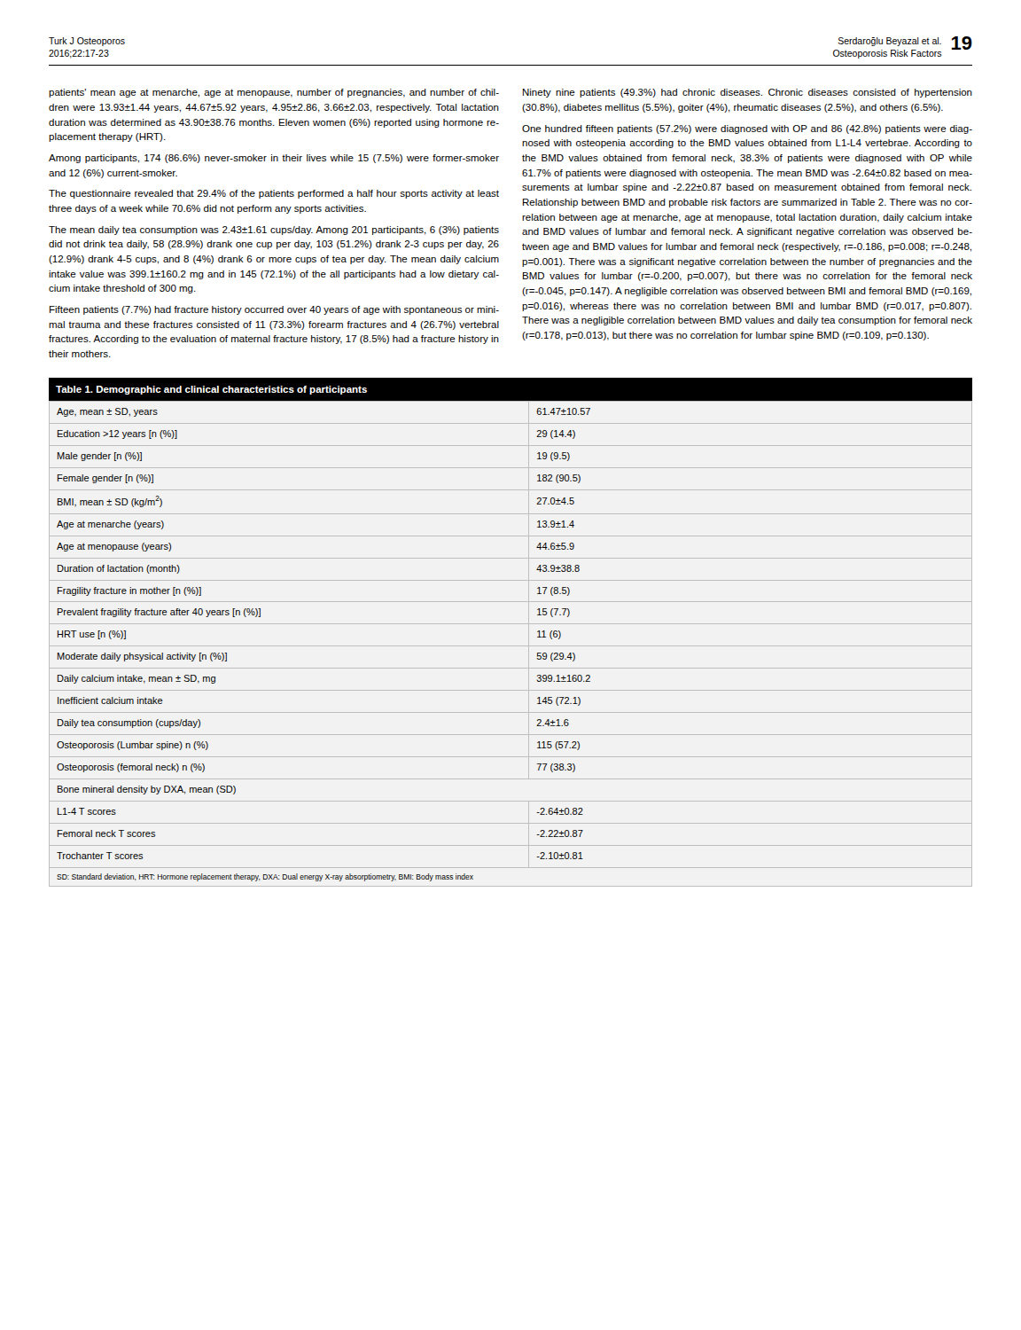Turk J Osteoporos
2016;22:17-23
Serdaroğlu Beyazal et al.
Osteoporosis Risk Factors
19
patients' mean age at menarche, age at menopause, number of pregnancies, and number of children were 13.93±1.44 years, 44.67±5.92 years, 4.95±2.86, 3.66±2.03, respectively. Total lactation duration was determined as 43.90±38.76 months. Eleven women (6%) reported using hormone replacement therapy (HRT).
Among participants, 174 (86.6%) never-smoker in their lives while 15 (7.5%) were former-smoker and 12 (6%) current-smoker.
The questionnaire revealed that 29.4% of the patients performed a half hour sports activity at least three days of a week while 70.6% did not perform any sports activities.
The mean daily tea consumption was 2.43±1.61 cups/day. Among 201 participants, 6 (3%) patients did not drink tea daily, 58 (28.9%) drank one cup per day, 103 (51.2%) drank 2-3 cups per day, 26 (12.9%) drank 4-5 cups, and 8 (4%) drank 6 or more cups of tea per day. The mean daily calcium intake value was 399.1±160.2 mg and in 145 (72.1%) of the all participants had a low dietary calcium intake threshold of 300 mg.
Fifteen patients (7.7%) had fracture history occurred over 40 years of age with spontaneous or minimal trauma and these fractures consisted of 11 (73.3%) forearm fractures and 4 (26.7%) vertebral fractures. According to the evaluation of maternal fracture history, 17 (8.5%) had a fracture history in their mothers.
Ninety nine patients (49.3%) had chronic diseases. Chronic diseases consisted of hypertension (30.8%), diabetes mellitus (5.5%), goiter (4%), rheumatic diseases (2.5%), and others (6.5%).
One hundred fifteen patients (57.2%) were diagnosed with OP and 86 (42.8%) patients were diagnosed with osteopenia according to the BMD values obtained from L1-L4 vertebrae. According to the BMD values obtained from femoral neck, 38.3% of patients were diagnosed with OP while 61.7% of patients were diagnosed with osteopenia. The mean BMD was -2.64±0.82 based on measurements at lumbar spine and -2.22±0.87 based on measurement obtained from femoral neck. Relationship between BMD and probable risk factors are summarized in Table 2. There was no correlation between age at menarche, age at menopause, total lactation duration, daily calcium intake and BMD values of lumbar and femoral neck. A significant negative correlation was observed between age and BMD values for lumbar and femoral neck (respectively, r=-0.186, p=0.008; r=-0.248, p=0.001). There was a significant negative correlation between the number of pregnancies and the BMD values for lumbar (r=-0.200, p=0.007), but there was no correlation for the femoral neck (r=-0.045, p=0.147). A negligible correlation was observed between BMI and femoral BMD (r=0.169, p=0.016), whereas there was no correlation between BMI and lumbar BMD (r=0.017, p=0.807). There was a negligible correlation between BMD values and daily tea consumption for femoral neck (r=0.178, p=0.013), but there was no correlation for lumbar spine BMD (r=0.109, p=0.130).
Table 1. Demographic and clinical characteristics of participants
| Age, mean ± SD, years | 61.47±10.57 |
| Education >12 years [n (%)] | 29 (14.4) |
| Male gender [n (%)] | 19 (9.5) |
| Female gender [n (%)] | 182 (90.5) |
| BMI, mean ± SD (kg/m 2 ) | 27.0±4.5 |
| Age at menarche (years) | 13.9±1.4 |
| Age at menopause (years) | 44.6±5.9 |
| Duration of lactation (month) | 43.9±38.8 |
| Fragility fracture in mother [n (%)] | 17 (8.5) |
| Prevalent fragility fracture after 40 years [n (%)] | 15 (7.7) |
| HRT use [n (%)] | 11 (6) |
| Moderate daily phsysical activity [n (%)] | 59 (29.4) |
| Daily calcium intake, mean ± SD, mg | 399.1±160.2 |
| Inefficient calcium intake | 145 (72.1) |
| Daily tea consumption (cups/day) | 2.4±1.6 |
| Osteoporosis (Lumbar spine) n (%) | 115 (57.2) |
| Osteoporosis (femoral neck) n (%) | 77 (38.3) |
| Bone mineral density by DXA, mean (SD) |
| L1-4 T scores | -2.64±0.82 |
| Femoral neck T scores | -2.22±0.87 |
| Trochanter T scores | -2.10±0.81 |
| SD: Standard deviation, HRT: Hormone replacement therapy, DXA: Dual energy X-ray absorptiometry, BMI: Body mass index |